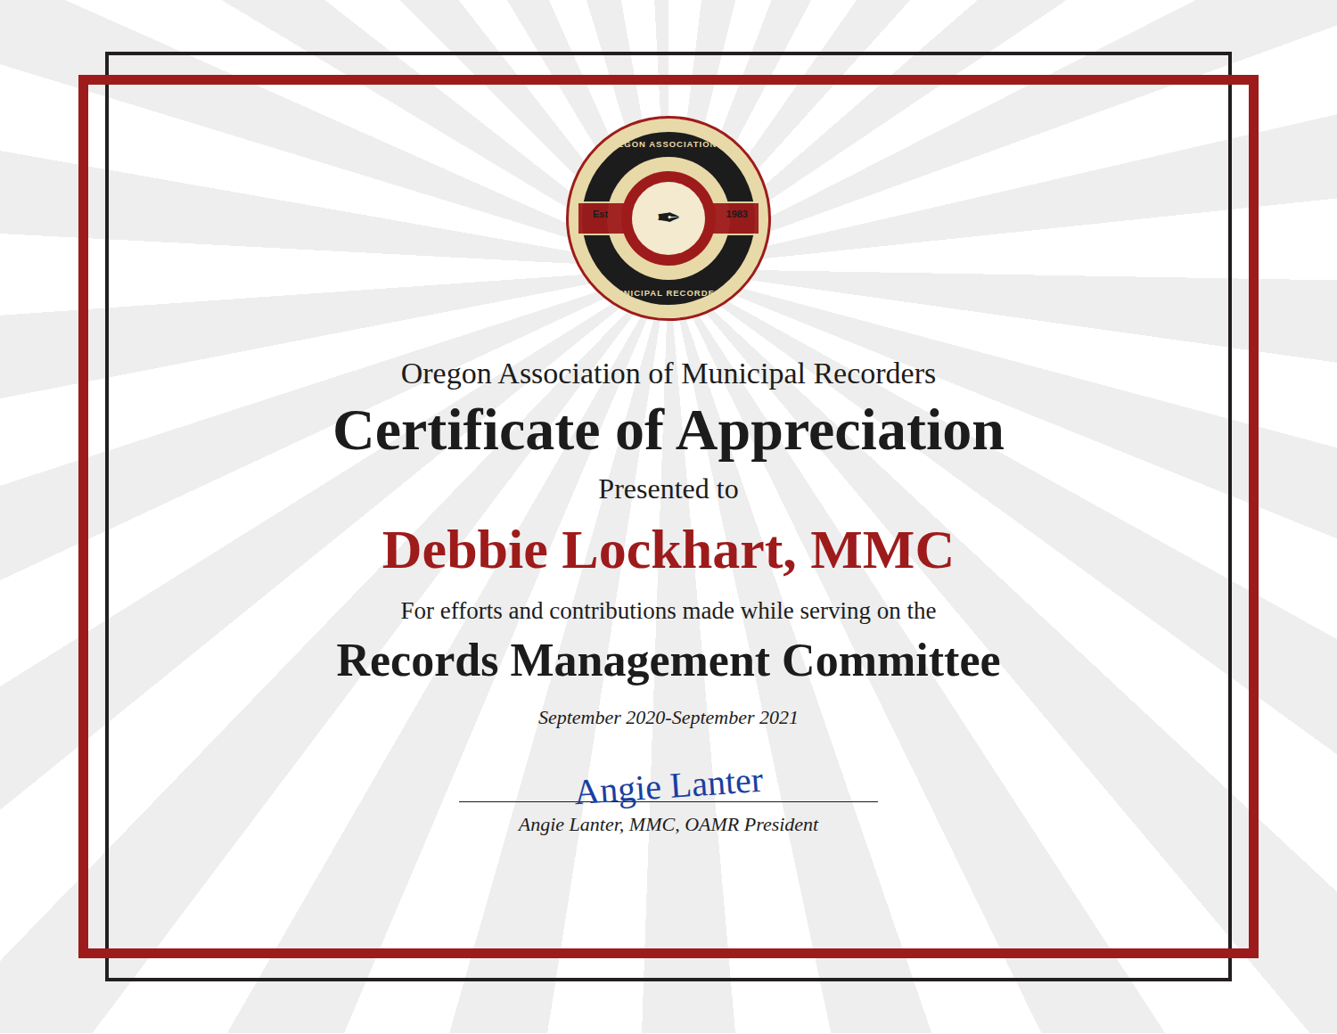OREGON ASSOCIATION OF
MUNICIPAL RECORDERS
✒
Est
1983
Oregon Association of Municipal Recorders
Certificate of Appreciation
Presented to
Debbie Lockhart, MMC
For efforts and contributions made while serving on the
Records Management Committee
September 2020-September 2021
Angie Lanter
Angie Lanter, MMC, OAMR President